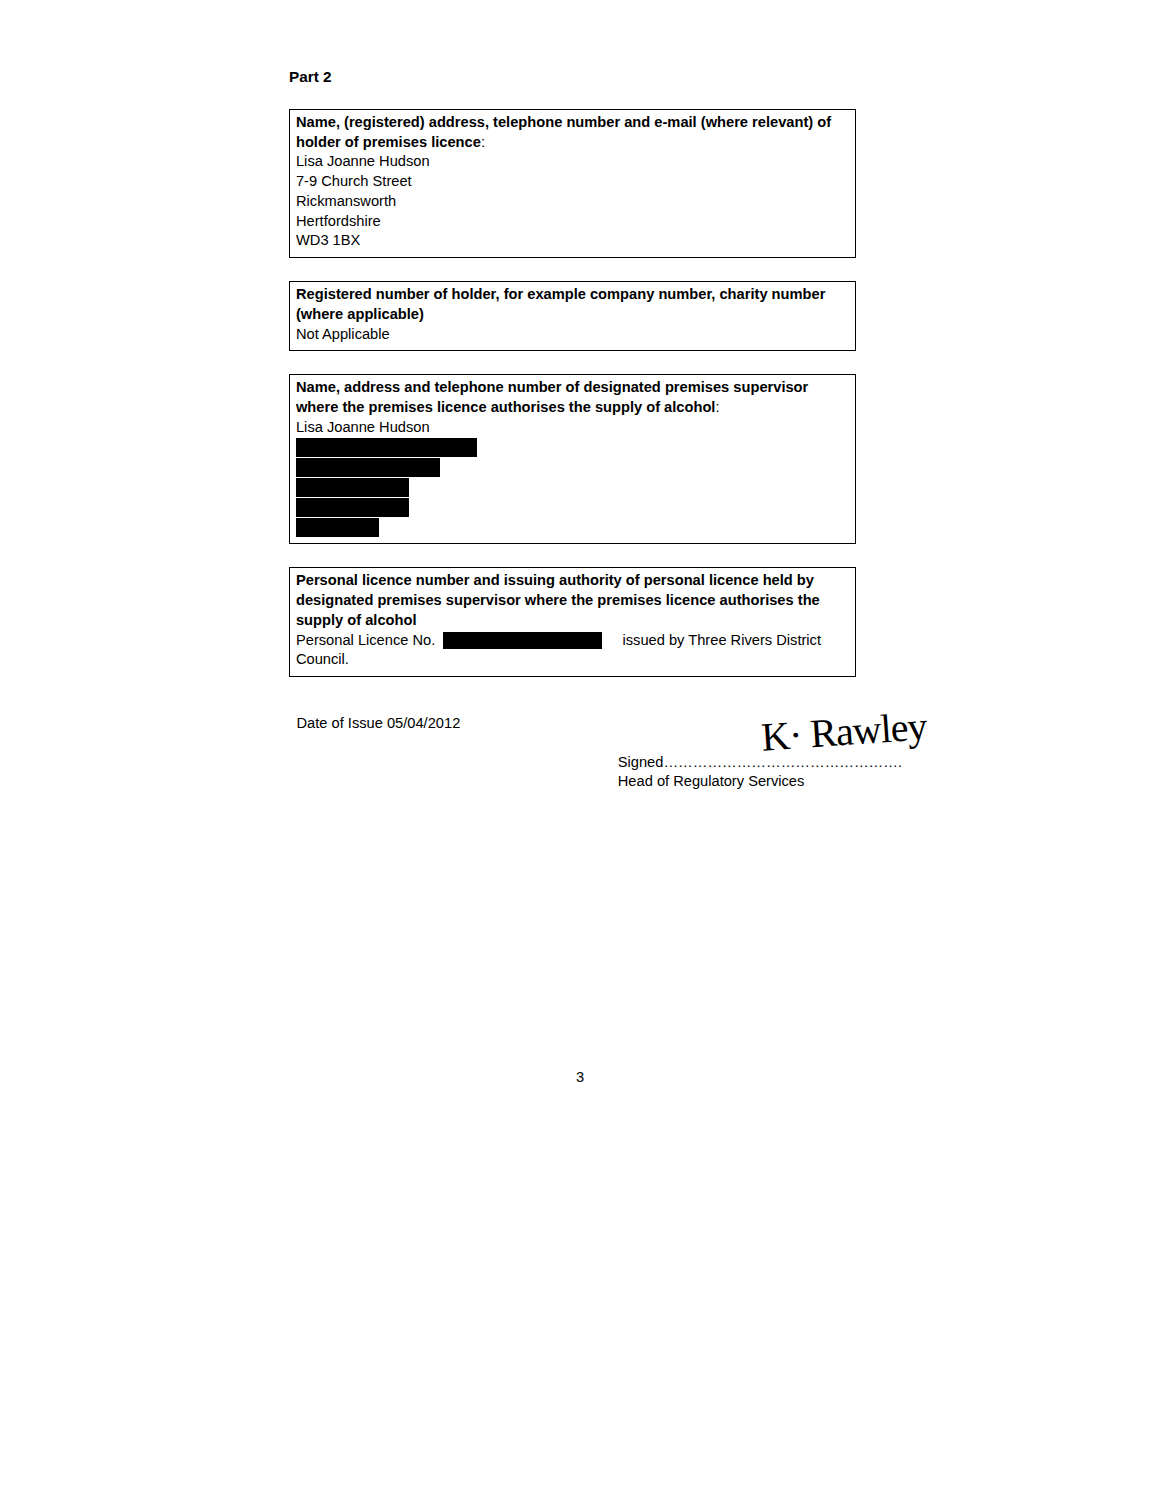Part 2
Name, (registered) address, telephone number and e-mail (where relevant) of holder of premises licence:
Lisa Joanne Hudson
7-9 Church Street
Rickmansworth
Hertfordshire
WD3 1BX
Registered number of holder, for example company number, charity number (where applicable)
Not Applicable
Name, address and telephone number of designated premises supervisor where the premises licence authorises the supply of alcohol:
Lisa Joanne Hudson
Personal licence number and issuing authority of personal licence held by designated premises supervisor where the premises licence authorises the supply of alcohol
Personal Licence No. issued by Three Rivers District Council.
Date of Issue 05/04/2012
Signed………………………………………….
K· Rawley
Head of Regulatory Services
3